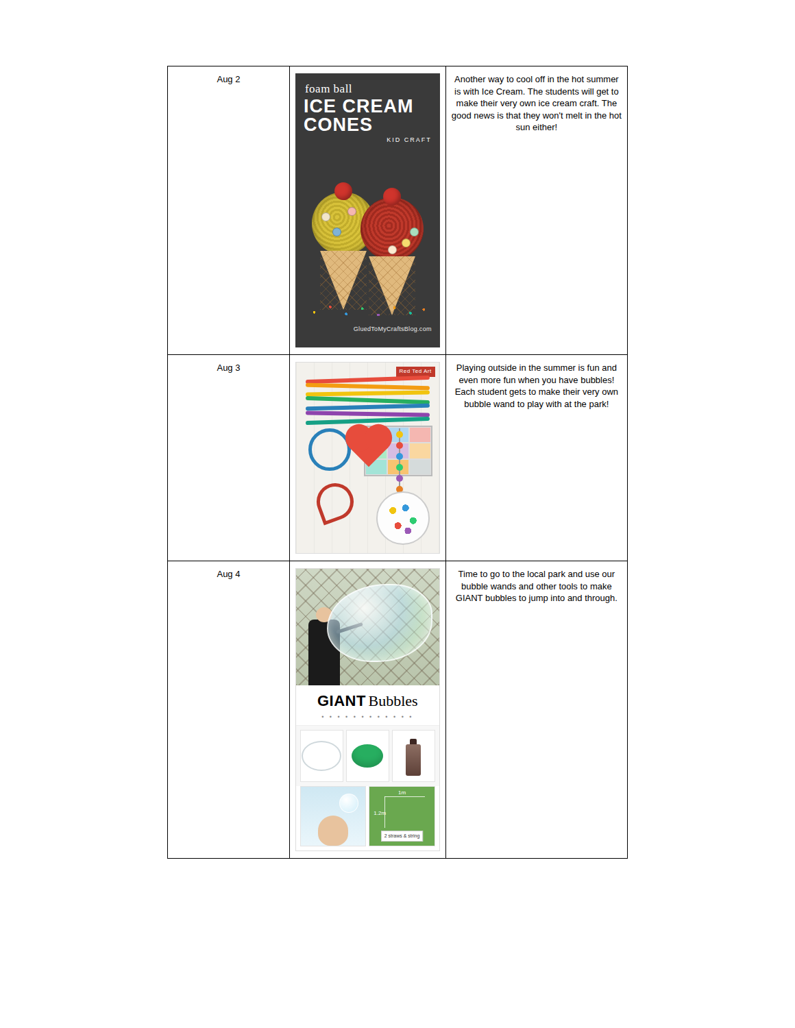| Aug 2 | foam ball ICE CREAM CONES KID CRAFT GluedToMyCraftsBlog.com | Another way to cool off in the hot summer is with Ice Cream. The students will get to make their very own ice cream craft. The good news is that they won't melt in the hot sun either! |
| Aug 3 | Red Ted Art | Playing outside in the summer is fun and even more fun when you have bubbles! Each student gets to make their very own bubble wand to play with at the park! |
| Aug 4 | GIANT Bubbles • • • • • • • • • • • • 1m 1.2m 2 straws & string | Time to go to the local park and use our bubble wands and other tools to make GIANT bubbles to jump into and through. |